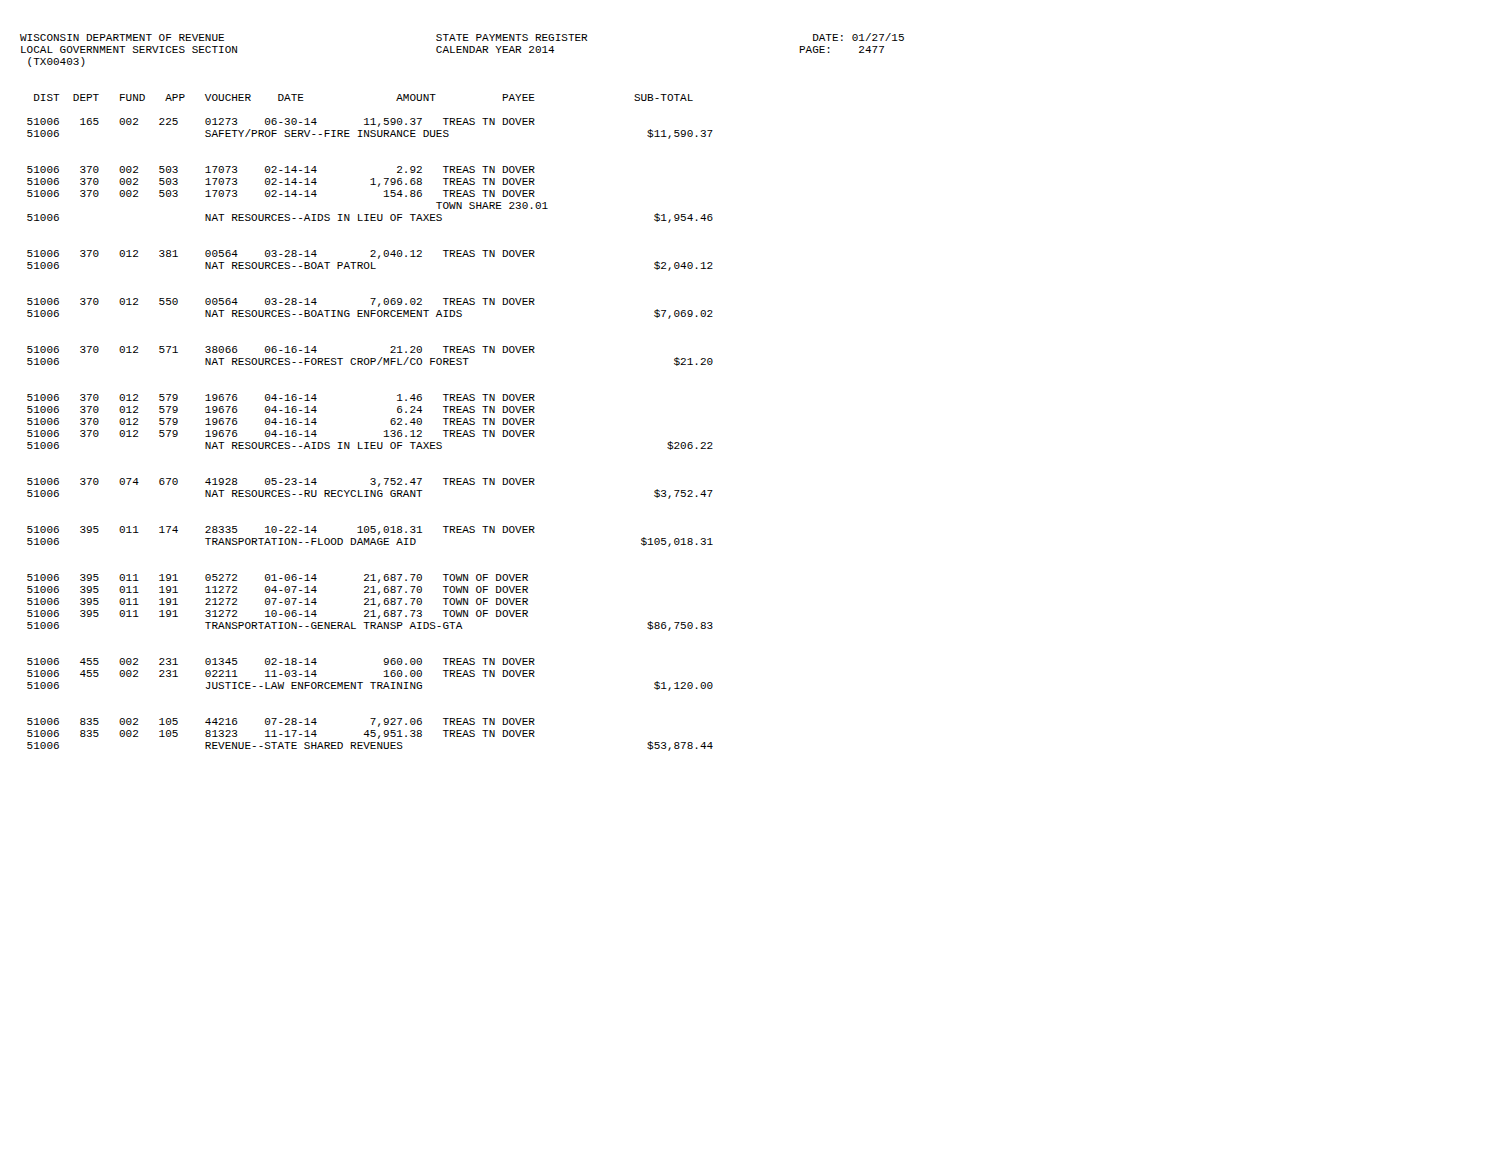WISCONSIN DEPARTMENT OF REVENUE STATE PAYMENTS REGISTER DATE: 01/27/15 LOCAL GOVERNMENT SERVICES SECTION CALENDAR YEAR 2014 PAGE: 2477 (TX00403) DIST DEPT FUND APP VOUCHER DATE AMOUNT PAYEE SUB-TOTAL 51006 165 002 225 01273 06-30-14 11,590.37 TREAS TN DOVER 51006 SAFETY/PROF SERV--FIRE INSURANCE DUES $11,590.37 51006 370 002 503 17073 02-14-14 2.92 TREAS TN DOVER 51006 370 002 503 17073 02-14-14 1,796.68 TREAS TN DOVER 51006 370 002 503 17073 02-14-14 154.86 TREAS TN DOVER TOWN SHARE 230.01 51006 NAT RESOURCES--AIDS IN LIEU OF TAXES $1,954.46 51006 370 012 381 00564 03-28-14 2,040.12 TREAS TN DOVER 51006 NAT RESOURCES--BOAT PATROL $2,040.12 51006 370 012 550 00564 03-28-14 7,069.02 TREAS TN DOVER 51006 NAT RESOURCES--BOATING ENFORCEMENT AIDS $7,069.02 51006 370 012 571 38066 06-16-14 21.20 TREAS TN DOVER 51006 NAT RESOURCES--FOREST CROP/MFL/CO FOREST $21.20 51006 370 012 579 19676 04-16-14 1.46 TREAS TN DOVER 51006 370 012 579 19676 04-16-14 6.24 TREAS TN DOVER 51006 370 012 579 19676 04-16-14 62.40 TREAS TN DOVER 51006 370 012 579 19676 04-16-14 136.12 TREAS TN DOVER 51006 NAT RESOURCES--AIDS IN LIEU OF TAXES $206.22 51006 370 074 670 41928 05-23-14 3,752.47 TREAS TN DOVER 51006 NAT RESOURCES--RU RECYCLING GRANT $3,752.47 51006 395 011 174 28335 10-22-14 105,018.31 TREAS TN DOVER 51006 TRANSPORTATION--FLOOD DAMAGE AID $105,018.31 51006 395 011 191 05272 01-06-14 21,687.70 TOWN OF DOVER 51006 395 011 191 11272 04-07-14 21,687.70 TOWN OF DOVER 51006 395 011 191 21272 07-07-14 21,687.70 TOWN OF DOVER 51006 395 011 191 31272 10-06-14 21,687.73 TOWN OF DOVER 51006 TRANSPORTATION--GENERAL TRANSP AIDS-GTA $86,750.83 51006 455 002 231 01345 02-18-14 960.00 TREAS TN DOVER 51006 455 002 231 02211 11-03-14 160.00 TREAS TN DOVER 51006 JUSTICE--LAW ENFORCEMENT TRAINING $1,120.00 51006 835 002 105 44216 07-28-14 7,927.06 TREAS TN DOVER 51006 835 002 105 81323 11-17-14 45,951.38 TREAS TN DOVER 51006 REVENUE--STATE SHARED REVENUES $53,878.44